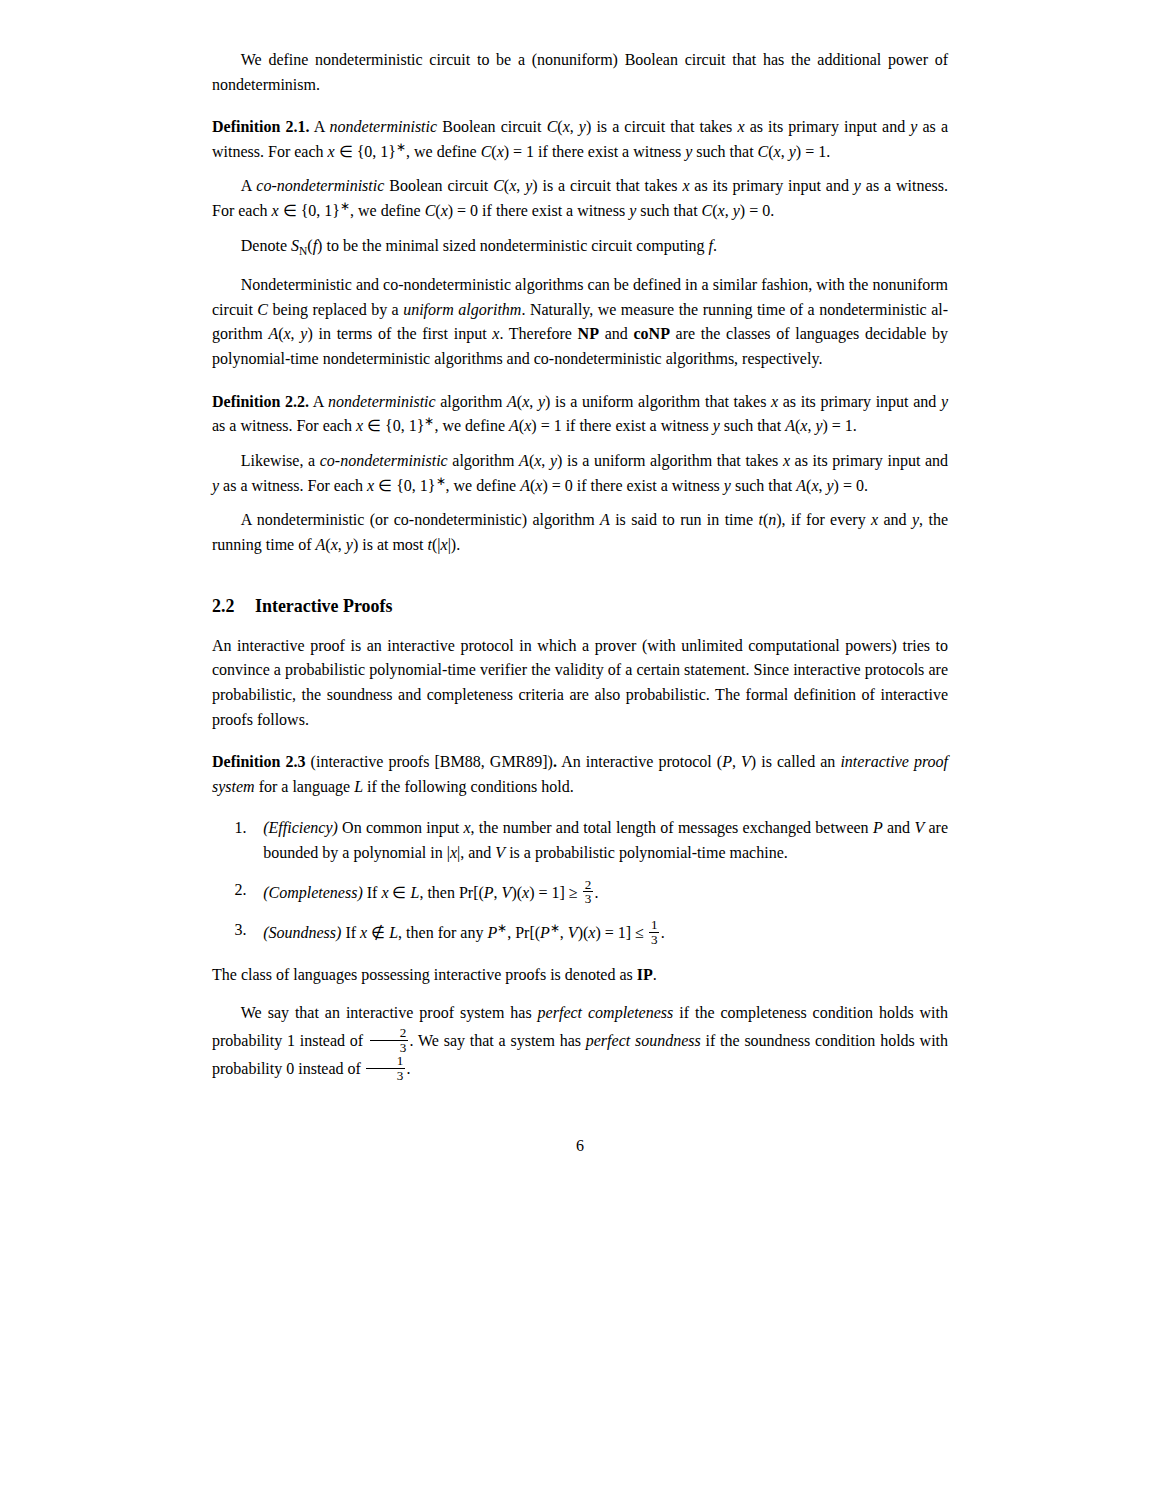We define nondeterministic circuit to be a (nonuniform) Boolean circuit that has the additional power of nondeterminism.
Definition 2.1. A nondeterministic Boolean circuit C(x, y) is a circuit that takes x as its primary input and y as a witness. For each x ∈ {0, 1}∗, we define C(x) = 1 if there exist a witness y such that C(x, y) = 1.
A co-nondeterministic Boolean circuit C(x, y) is a circuit that takes x as its primary input and y as a witness. For each x ∈ {0, 1}∗, we define C(x) = 0 if there exist a witness y such that C(x, y) = 0.
Denote SN(f) to be the minimal sized nondeterministic circuit computing f.
Nondeterministic and co-nondeterministic algorithms can be defined in a similar fashion, with the nonuniform circuit C being replaced by a uniform algorithm. Naturally, we measure the running time of a nondeterministic algorithm A(x, y) in terms of the first input x. Therefore NP and coNP are the classes of languages decidable by polynomial-time nondeterministic algorithms and co-nondeterministic algorithms, respectively.
Definition 2.2. A nondeterministic algorithm A(x, y) is a uniform algorithm that takes x as its primary input and y as a witness. For each x ∈ {0, 1}∗, we define A(x) = 1 if there exist a witness y such that A(x, y) = 1.
Likewise, a co-nondeterministic algorithm A(x, y) is a uniform algorithm that takes x as its primary input and y as a witness. For each x ∈ {0, 1}∗, we define A(x) = 0 if there exist a witness y such that A(x, y) = 0.
A nondeterministic (or co-nondeterministic) algorithm A is said to run in time t(n), if for every x and y, the running time of A(x, y) is at most t(|x|).
2.2 Interactive Proofs
An interactive proof is an interactive protocol in which a prover (with unlimited computational powers) tries to convince a probabilistic polynomial-time verifier the validity of a certain statement. Since interactive protocols are probabilistic, the soundness and completeness criteria are also probabilistic. The formal definition of interactive proofs follows.
Definition 2.3 (interactive proofs [BM88, GMR89]). An interactive protocol (P, V) is called an interactive proof system for a language L if the following conditions hold.
(Efficiency) On common input x, the number and total length of messages exchanged between P and V are bounded by a polynomial in |x|, and V is a probabilistic polynomial-time machine.
(Completeness) If x ∈ L, then Pr[(P, V)(x) = 1] ≥ 23.
(Soundness) If x ∉ L, then for any P∗, Pr[(P∗, V)(x) = 1] ≤ 13.
The class of languages possessing interactive proofs is denoted as IP.
We say that an interactive proof system has perfect completeness if the completeness condition holds with probability 1 instead of 23. We say that a system has perfect soundness if the soundness condition holds with probability 0 instead of 13.
6